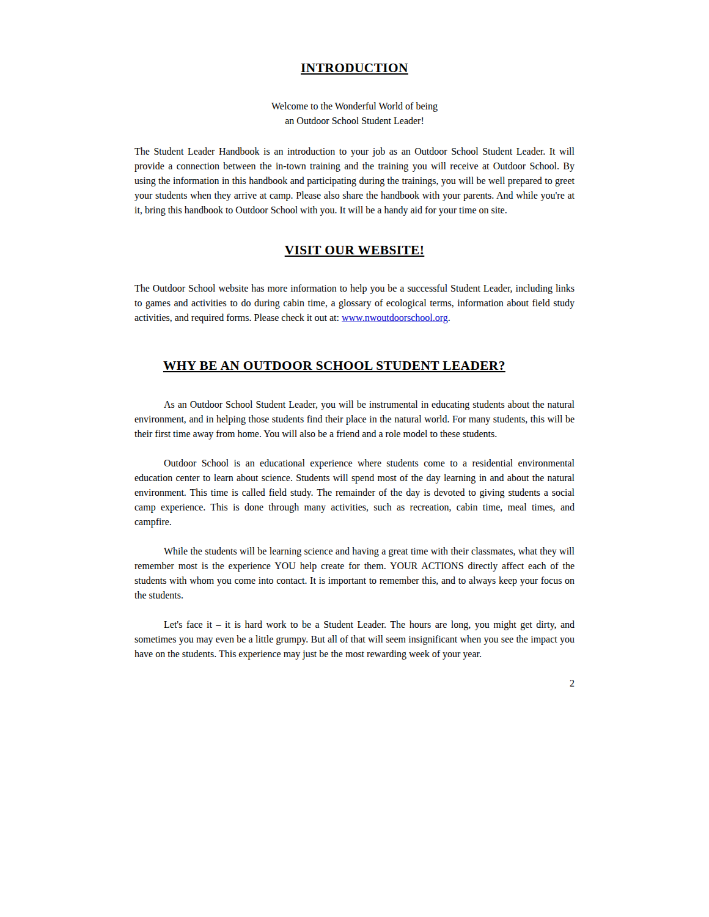INTRODUCTION
Welcome to the Wonderful World of being
an Outdoor School Student Leader!
The Student Leader Handbook is an introduction to your job as an Outdoor School Student Leader. It will provide a connection between the in-town training and the training you will receive at Outdoor School. By using the information in this handbook and participating during the trainings, you will be well prepared to greet your students when they arrive at camp. Please also share the handbook with your parents. And while you're at it, bring this handbook to Outdoor School with you. It will be a handy aid for your time on site.
VISIT OUR WEBSITE!
The Outdoor School website has more information to help you be a successful Student Leader, including links to games and activities to do during cabin time, a glossary of ecological terms, information about field study activities, and required forms. Please check it out at: www.nwoutdoorschool.org.
WHY BE AN OUTDOOR SCHOOL STUDENT LEADER?
As an Outdoor School Student Leader, you will be instrumental in educating students about the natural environment, and in helping those students find their place in the natural world. For many students, this will be their first time away from home. You will also be a friend and a role model to these students.
Outdoor School is an educational experience where students come to a residential environmental education center to learn about science. Students will spend most of the day learning in and about the natural environment. This time is called field study. The remainder of the day is devoted to giving students a social camp experience. This is done through many activities, such as recreation, cabin time, meal times, and campfire.
While the students will be learning science and having a great time with their classmates, what they will remember most is the experience YOU help create for them. YOUR ACTIONS directly affect each of the students with whom you come into contact. It is important to remember this, and to always keep your focus on the students.
Let's face it – it is hard work to be a Student Leader. The hours are long, you might get dirty, and sometimes you may even be a little grumpy. But all of that will seem insignificant when you see the impact you have on the students. This experience may just be the most rewarding week of your year.
2